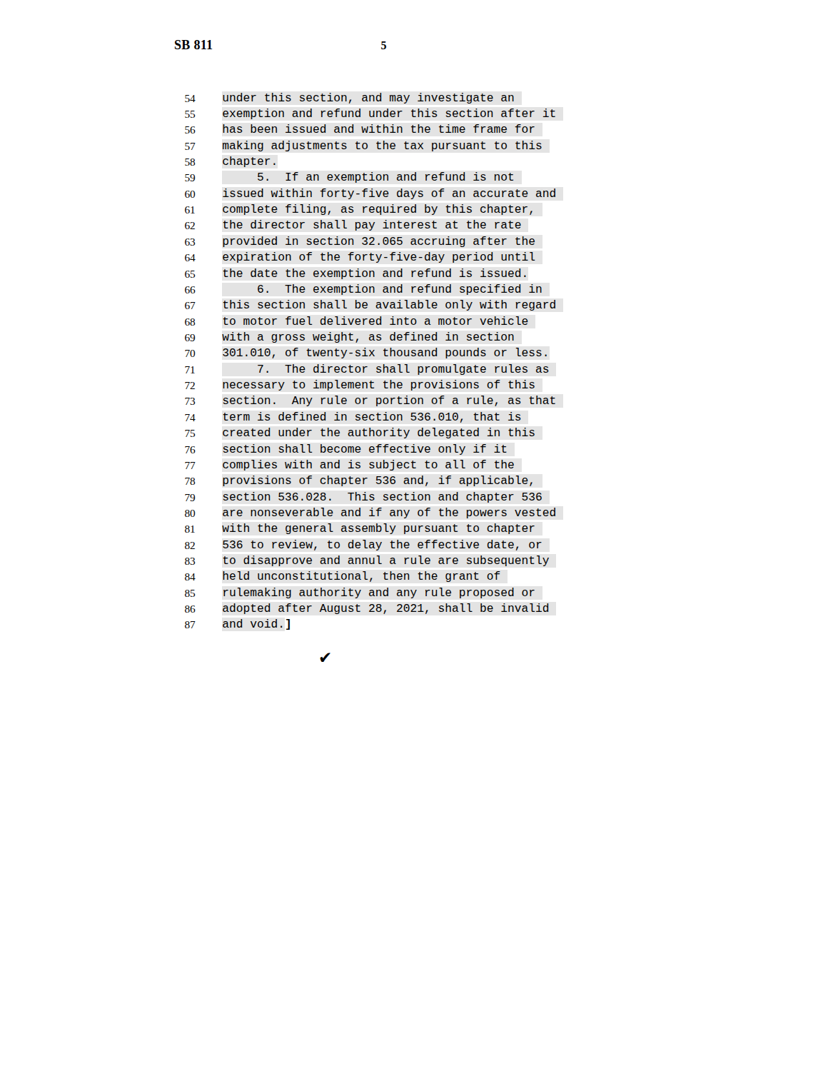SB 811 5
| 54 | under this section, and may investigate an |
| 55 | exemption and refund under this section after it |
| 56 | has been issued and within the time frame for |
| 57 | making adjustments to the tax pursuant to this |
| 58 | chapter. |
| 59 | 5. If an exemption and refund is not |
| 60 | issued within forty-five days of an accurate and |
| 61 | complete filing, as required by this chapter, |
| 62 | the director shall pay interest at the rate |
| 63 | provided in section 32.065 accruing after the |
| 64 | expiration of the forty-five-day period until |
| 65 | the date the exemption and refund is issued. |
| 66 | 6. The exemption and refund specified in |
| 67 | this section shall be available only with regard |
| 68 | to motor fuel delivered into a motor vehicle |
| 69 | with a gross weight, as defined in section |
| 70 | 301.010, of twenty-six thousand pounds or less. |
| 71 | 7. The director shall promulgate rules as |
| 72 | necessary to implement the provisions of this |
| 73 | section. Any rule or portion of a rule, as that |
| 74 | term is defined in section 536.010, that is |
| 75 | created under the authority delegated in this |
| 76 | section shall become effective only if it |
| 77 | complies with and is subject to all of the |
| 78 | provisions of chapter 536 and, if applicable, |
| 79 | section 536.028. This section and chapter 536 |
| 80 | are nonseverable and if any of the powers vested |
| 81 | with the general assembly pursuant to chapter |
| 82 | 536 to review, to delay the effective date, or |
| 83 | to disapprove and annul a rule are subsequently |
| 84 | held unconstitutional, then the grant of |
| 85 | rulemaking authority and any rule proposed or |
| 86 | adopted after August 28, 2021, shall be invalid |
| 87 | and void. ] |
✔